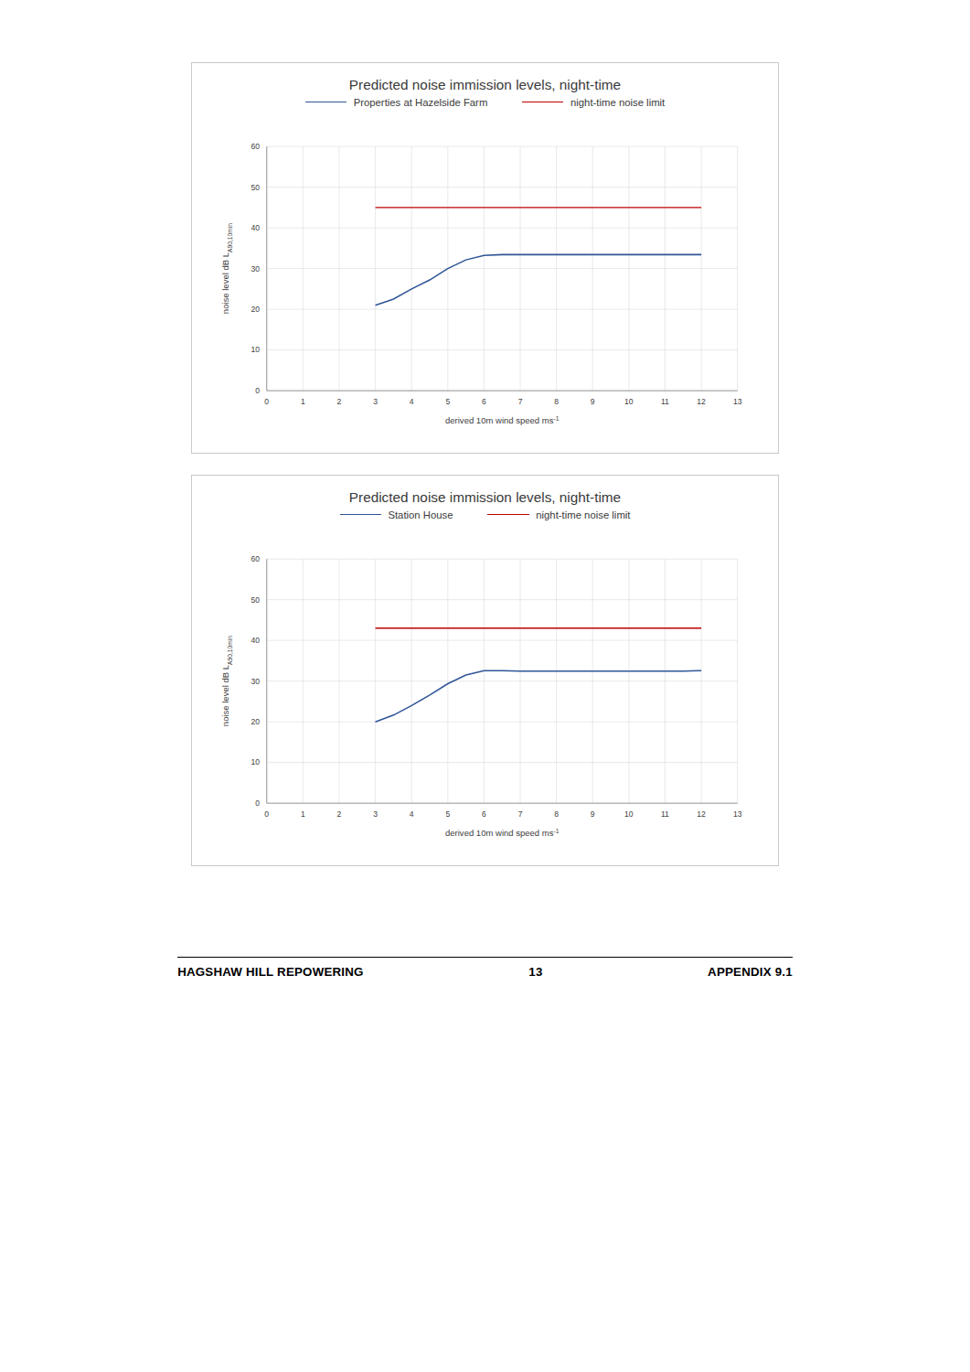Predicted noise immission levels, night-time
Properties at Hazelside Farm night-time noise limit
0 10 20 30 40 50 60 0 1 2 3 4 5 6 7 8 9 10 11 12 13 derived 10m wind speed ms-1 noise level dB LA90,10min
Predicted noise immission levels, night-time
Station House night-time noise limit
0 10 20 30 40 50 60 0 1 2 3 4 5 6 7 8 9 10 11 12 13 derived 10m wind speed ms-1 noise level dB LA90,10min
HAGSHAW HILL REPOWERING
13
APPENDIX 9.1